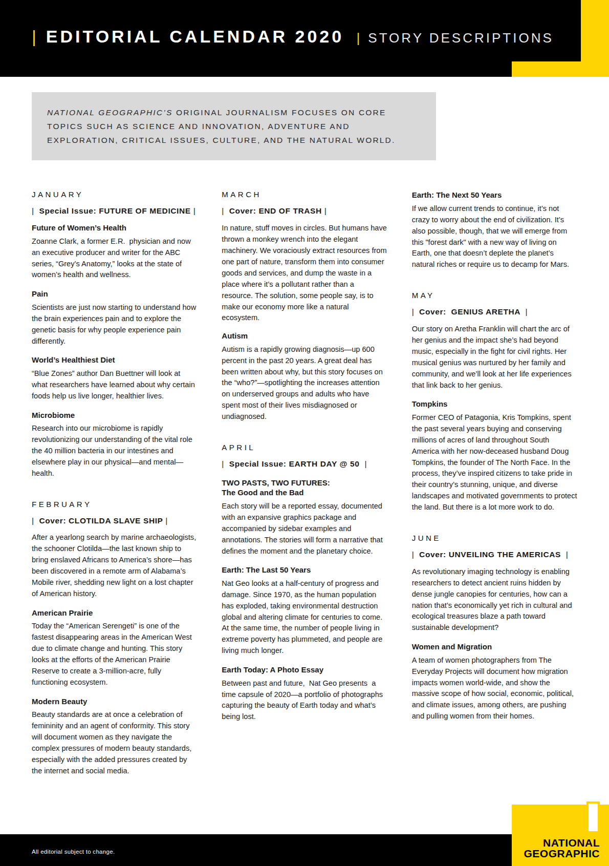|EDITORIAL CALENDAR 2020 |STORY DESCRIPTIONS
National Geographic’s original journalism focuses on core topics such as science and innovation, adventure and exploration, critical issues, culture, and the natural world.
January
| Special Issue: FUTURE OF MEDICINE |
Future of Women’s Health
Zoanne Clark, a former E.R. physician and now an executive producer and writer for the ABC series, “Grey’s Anatomy,” looks at the state of women’s health and wellness.
Pain
Scientists are just now starting to understand how the brain experiences pain and to explore the genetic basis for why people experience pain differently.
World’s Healthiest Diet
“Blue Zones” author Dan Buettner will look at what researchers have learned about why certain foods help us live longer, healthier lives.
Microbiome
Research into our microbiome is rapidly revolutionizing our understanding of the vital role the 40 million bacteria in our intestines and elsewhere play in our physical—and mental—health.
February
| Cover: CLOTILDA SLAVE SHIP |
After a yearlong search by marine archaeologists, the schooner Clotilda—the last known ship to bring enslaved Africans to America’s shore—has been discovered in a remote arm of Alabama’s Mobile river, shedding new light on a lost chapter of American history.
American Prairie
Today the “American Serengeti” is one of the fastest disappearing areas in the American West due to climate change and hunting. This story looks at the efforts of the American Prairie Reserve to create a 3-million-acre, fully functioning ecosystem.
Modern Beauty
Beauty standards are at once a celebration of femininity and an agent of conformity. This story will document women as they navigate the complex pressures of modern beauty standards, especially with the added pressures created by the internet and social media.
March
| Cover: END OF TRASH |
In nature, stuff moves in circles. But humans have thrown a monkey wrench into the elegant machinery. We voraciously extract resources from one part of nature, transform them into consumer goods and services, and dump the waste in a place where it’s a pollutant rather than a resource. The solution, some people say, is to make our economy more like a natural ecosystem.
Autism
Autism is a rapidly growing diagnosis—up 600 percent in the past 20 years. A great deal has been written about why, but this story focuses on the “who?”—spotlighting the increases attention on underserved groups and adults who have spent most of their lives misdiagnosed or undiagnosed.
April
| Special Issue: EARTH DAY @ 50 |
TWO PASTS, TWO FUTURES:
The Good and the Bad
Each story will be a reported essay, documented with an expansive graphics package and accompanied by sidebar examples and annotations. The stories will form a narrative that defines the moment and the planetary choice.
Earth: The Last 50 Years
Nat Geo looks at a half-century of progress and damage. Since 1970, as the human population has exploded, taking environmental destruction global and altering climate for centuries to come. At the same time, the number of people living in extreme poverty has plummeted, and people are living much longer.
Earth Today: A Photo Essay
Between past and future, Nat Geo presents a time capsule of 2020—a portfolio of photographs capturing the beauty of Earth today and what’s being lost.
Earth: The Next 50 Years
If we allow current trends to continue, it’s not crazy to worry about the end of civilization. It’s also possible, though, that we will emerge from this "forest dark" with a new way of living on Earth, one that doesn’t deplete the planet’s natural riches or require us to decamp for Mars.
May
| Cover: GENIUS ARETHA |
Our story on Aretha Franklin will chart the arc of her genius and the impact she’s had beyond music, especially in the fight for civil rights. Her musical genius was nurtured by her family and community, and we’ll look at her life experiences that link back to her genius.
Tompkins
Former CEO of Patagonia, Kris Tompkins, spent the past several years buying and conserving millions of acres of land throughout South America with her now-deceased husband Doug Tompkins, the founder of The North Face. In the process, they’ve inspired citizens to take pride in their country’s stunning, unique, and diverse landscapes and motivated governments to protect the land. But there is a lot more work to do.
June
| Cover: UNVEILING THE AMERICAS |
As revolutionary imaging technology is enabling researchers to detect ancient ruins hidden by dense jungle canopies for centuries, how can a nation that’s economically yet rich in cultural and ecological treasures blaze a path toward sustainable development?
Women and Migration
A team of women photographers from The Everyday Projects will document how migration impacts women world-wide, and show the massive scope of how social, economic, political, and climate issues, among others, are pushing and pulling women from their homes.
All editorial subject to change.
NATIONAL GEOGRAPHIC